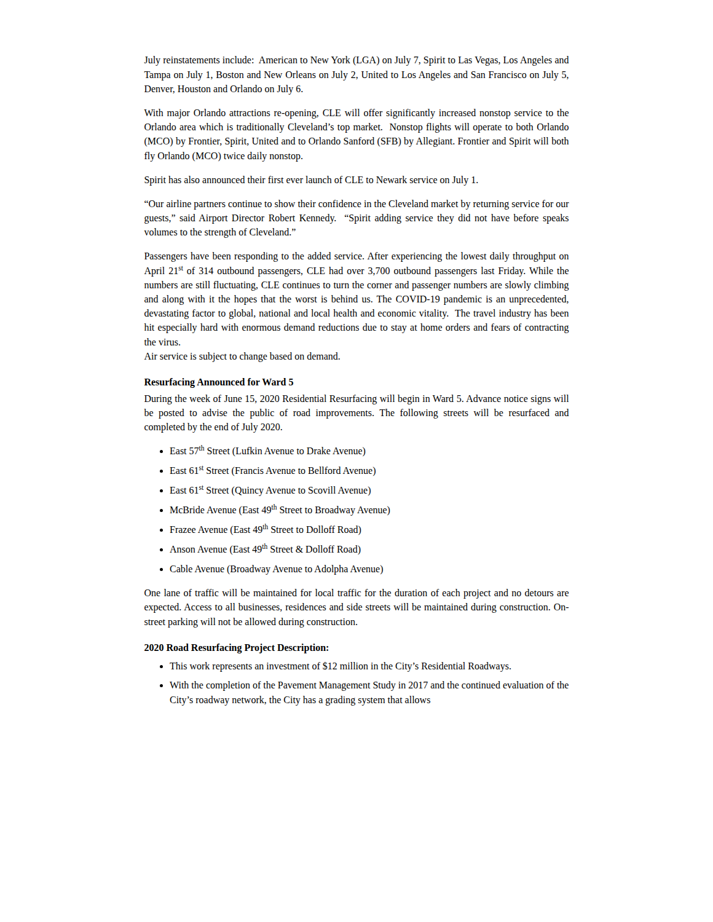July reinstatements include: American to New York (LGA) on July 7, Spirit to Las Vegas, Los Angeles and Tampa on July 1, Boston and New Orleans on July 2, United to Los Angeles and San Francisco on July 5, Denver, Houston and Orlando on July 6.
With major Orlando attractions re-opening, CLE will offer significantly increased nonstop service to the Orlando area which is traditionally Cleveland’s top market. Nonstop flights will operate to both Orlando (MCO) by Frontier, Spirit, United and to Orlando Sanford (SFB) by Allegiant. Frontier and Spirit will both fly Orlando (MCO) twice daily nonstop.
Spirit has also announced their first ever launch of CLE to Newark service on July 1.
“Our airline partners continue to show their confidence in the Cleveland market by returning service for our guests,” said Airport Director Robert Kennedy. “Spirit adding service they did not have before speaks volumes to the strength of Cleveland.”
Passengers have been responding to the added service. After experiencing the lowest daily throughput on April 21st of 314 outbound passengers, CLE had over 3,700 outbound passengers last Friday. While the numbers are still fluctuating, CLE continues to turn the corner and passenger numbers are slowly climbing and along with it the hopes that the worst is behind us. The COVID-19 pandemic is an unprecedented, devastating factor to global, national and local health and economic vitality. The travel industry has been hit especially hard with enormous demand reductions due to stay at home orders and fears of contracting the virus.
Air service is subject to change based on demand.
Resurfacing Announced for Ward 5
During the week of June 15, 2020 Residential Resurfacing will begin in Ward 5. Advance notice signs will be posted to advise the public of road improvements. The following streets will be resurfaced and completed by the end of July 2020.
East 57th Street (Lufkin Avenue to Drake Avenue)
East 61st Street (Francis Avenue to Bellford Avenue)
East 61st Street (Quincy Avenue to Scovill Avenue)
McBride Avenue (East 49th Street to Broadway Avenue)
Frazee Avenue (East 49th Street to Dolloff Road)
Anson Avenue (East 49th Street & Dolloff Road)
Cable Avenue (Broadway Avenue to Adolpha Avenue)
One lane of traffic will be maintained for local traffic for the duration of each project and no detours are expected. Access to all businesses, residences and side streets will be maintained during construction. On-street parking will not be allowed during construction.
2020 Road Resurfacing Project Description:
This work represents an investment of $12 million in the City’s Residential Roadways.
With the completion of the Pavement Management Study in 2017 and the continued evaluation of the City’s roadway network, the City has a grading system that allows